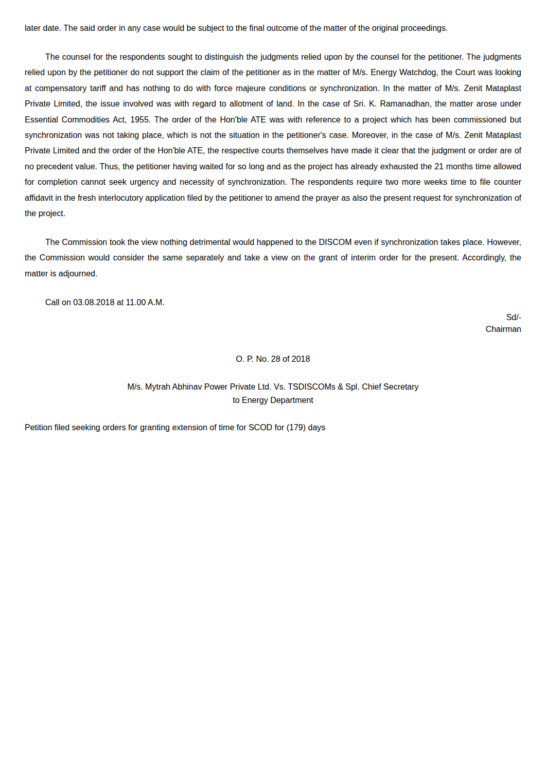later date. The said order in any case would be subject to the final outcome of the matter of the original proceedings.
The counsel for the respondents sought to distinguish the judgments relied upon by the counsel for the petitioner. The judgments relied upon by the petitioner do not support the claim of the petitioner as in the matter of M/s. Energy Watchdog, the Court was looking at compensatory tariff and has nothing to do with force majeure conditions or synchronization. In the matter of M/s. Zenit Mataplast Private Limited, the issue involved was with regard to allotment of land. In the case of Sri. K. Ramanadhan, the matter arose under Essential Commodities Act, 1955. The order of the Hon'ble ATE was with reference to a project which has been commissioned but synchronization was not taking place, which is not the situation in the petitioner's case. Moreover, in the case of M/s. Zenit Mataplast Private Limited and the order of the Hon'ble ATE, the respective courts themselves have made it clear that the judgment or order are of no precedent value. Thus, the petitioner having waited for so long and as the project has already exhausted the 21 months time allowed for completion cannot seek urgency and necessity of synchronization. The respondents require two more weeks time to file counter affidavit in the fresh interlocutory application filed by the petitioner to amend the prayer as also the present request for synchronization of the project.
The Commission took the view nothing detrimental would happened to the DISCOM even if synchronization takes place. However, the Commission would consider the same separately and take a view on the grant of interim order for the present. Accordingly, the matter is adjourned.
Call on 03.08.2018 at 11.00 A.M.
Sd/-
Chairman
O. P. No. 28 of 2018
M/s. Mytrah Abhinav Power Private Ltd. Vs. TSDISCOMs & Spl. Chief Secretary
to Energy Department
Petition filed seeking orders for granting extension of time for SCOD for (179) days